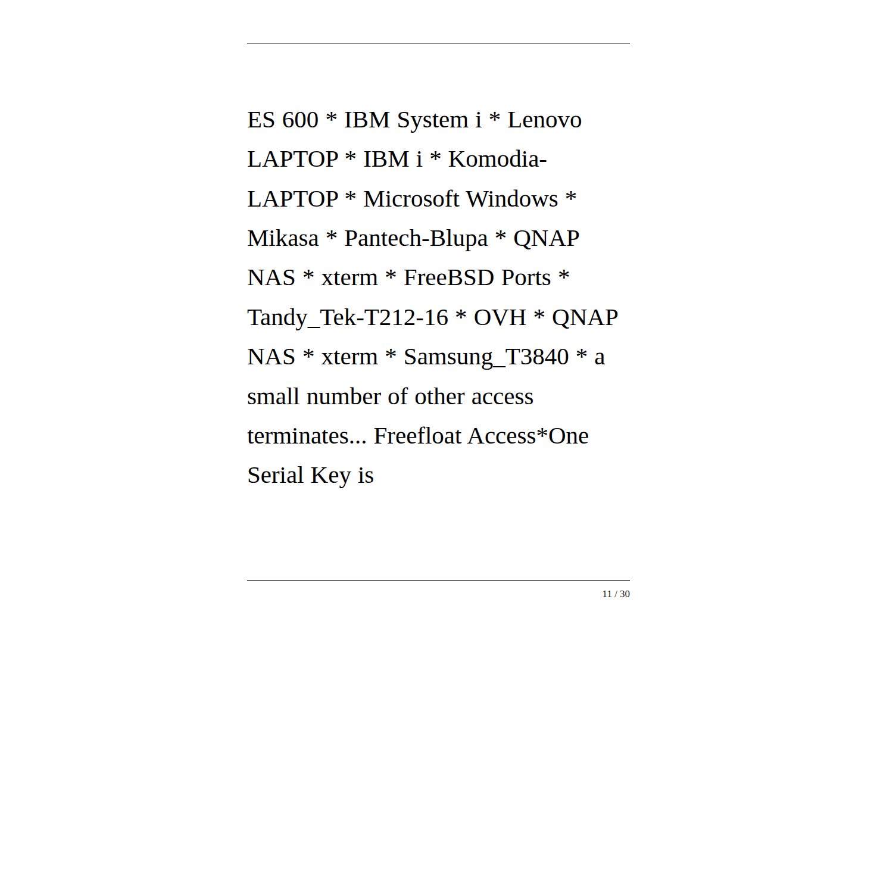ES 600 * IBM System i * Lenovo LAPTOP * IBM i * Komodia-LAPTOP * Microsoft Windows * Mikasa * Pantech-Blupa * QNAP NAS * xterm * FreeBSD Ports * Tandy_Tek-T212-16 * OVH * QNAP NAS * xterm * Samsung_T3840 * a small number of other access terminates... Freefloat Access*One Serial Key is
11 / 30